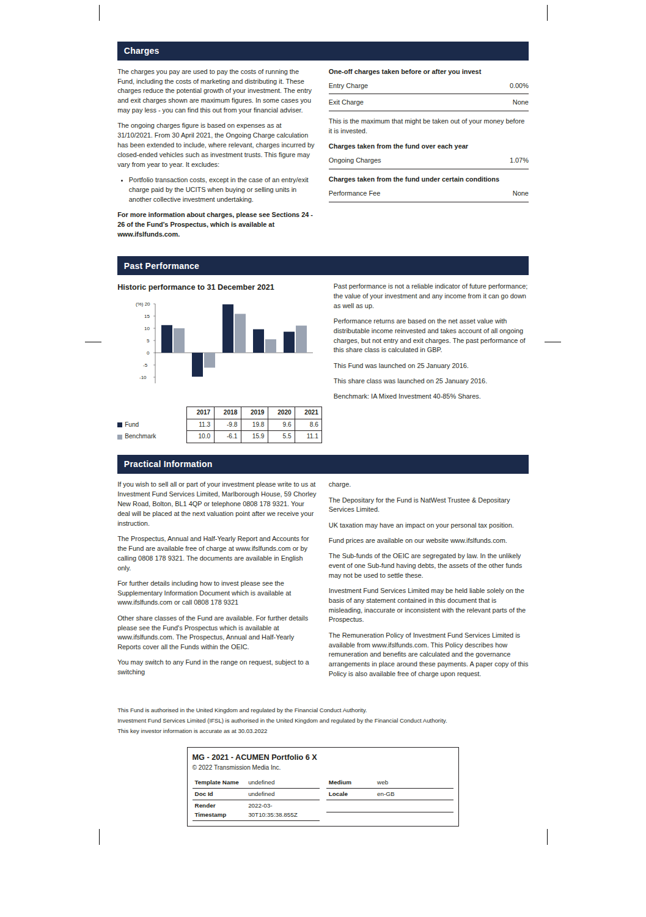Charges
The charges you pay are used to pay the costs of running the Fund, including the costs of marketing and distributing it. These charges reduce the potential growth of your investment. The entry and exit charges shown are maximum figures. In some cases you may pay less - you can find this out from your financial adviser.
The ongoing charges figure is based on expenses as at 31/10/2021. From 30 April 2021, the Ongoing Charge calculation has been extended to include, where relevant, charges incurred by closed-ended vehicles such as investment trusts. This figure may vary from year to year. It excludes:
Portfolio transaction costs, except in the case of an entry/exit charge paid by the UCITS when buying or selling units in another collective investment undertaking.
For more information about charges, please see Sections 24 - 26 of the Fund's Prospectus, which is available at www.ifslfunds.com.
One-off charges taken before or after you invest
| Entry Charge | 0.00% |
| Exit Charge | None |
This is the maximum that might be taken out of your money before it is invested.
Charges taken from the fund over each year
| Ongoing Charges | 1.07% |
Charges taken from the fund under certain conditions
| Performance Fee | None |
Past Performance
Historic performance to 31 December 2021
(%) 20 15 10 5 0 -5 -10
| | 2017 | 2018 | 2019 | 2020 | 2021 |
| --- | --- | --- | --- | --- | --- |
| Fund | 11.3 | -9.8 | 19.8 | 9.6 | 8.6 |
| Benchmark | 10.0 | -6.1 | 15.9 | 5.5 | 11.1 |
Past performance is not a reliable indicator of future performance; the value of your investment and any income from it can go down as well as up.
Performance returns are based on the net asset value with distributable income reinvested and takes account of all ongoing charges, but not entry and exit charges. The past performance of this share class is calculated in GBP.
This Fund was launched on 25 January 2016.
This share class was launched on 25 January 2016.
Benchmark: IA Mixed Investment 40-85% Shares.
Practical Information
If you wish to sell all or part of your investment please write to us at Investment Fund Services Limited, Marlborough House, 59 Chorley New Road, Bolton, BL1 4QP or telephone 0808 178 9321. Your deal will be placed at the next valuation point after we receive your instruction.
The Prospectus, Annual and Half-Yearly Report and Accounts for the Fund are available free of charge at www.ifslfunds.com or by calling 0808 178 9321. The documents are available in English only.
For further details including how to invest please see the Supplementary Information Document which is available at www.ifslfunds.com or call 0808 178 9321
Other share classes of the Fund are available. For further details please see the Fund's Prospectus which is available at www.ifslfunds.com. The Prospectus, Annual and Half-Yearly Reports cover all the Funds within the OEIC.
You may switch to any Fund in the range on request, subject to a switching
charge.
The Depositary for the Fund is NatWest Trustee & Depositary Services Limited.
UK taxation may have an impact on your personal tax position.
Fund prices are available on our website www.ifslfunds.com.
The Sub-funds of the OEIC are segregated by law. In the unlikely event of one Sub-fund having debts, the assets of the other funds may not be used to settle these.
Investment Fund Services Limited may be held liable solely on the basis of any statement contained in this document that is misleading, inaccurate or inconsistent with the relevant parts of the Prospectus.
The Remuneration Policy of Investment Fund Services Limited is available from www.ifslfunds.com. This Policy describes how remuneration and benefits are calculated and the governance arrangements in place around these payments. A paper copy of this Policy is also available free of charge upon request.
This Fund is authorised in the United Kingdom and regulated by the Financial Conduct Authority.
Investment Fund Services Limited (IFSL) is authorised in the United Kingdom and regulated by the Financial Conduct Authority.
This key investor information is accurate as at 30.03.2022
MG - 2021 - ACUMEN Portfolio 6 X
© 2022 Transmission Media Inc.
| Template Name | undefined |
| Doc Id | undefined |
| Render Timestamp | 2022-03-30T10:35:38.855Z |
| Medium | web |
| Locale | en-GB |